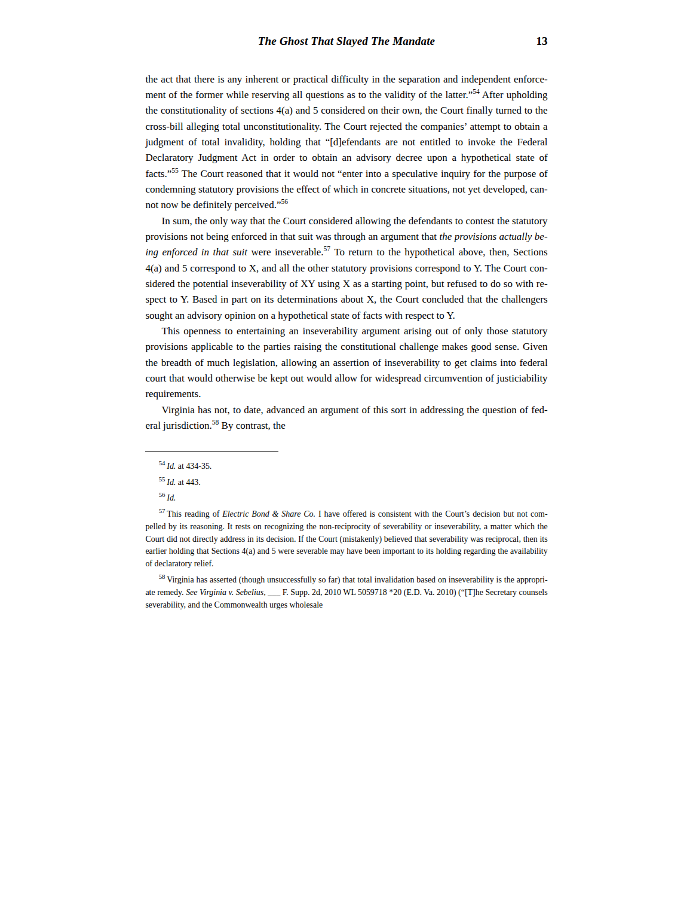The Ghost That Slayed The Mandate 13
the act that there is any inherent or practical difficulty in the separation and independent enforcement of the former while reserving all questions as to the validity of the latter.”54 After upholding the constitutionality of sections 4(a) and 5 considered on their own, the Court finally turned to the cross-bill alleging total unconstitutionality. The Court rejected the companies’ attempt to obtain a judgment of total invalidity, holding that “[d]efendants are not entitled to invoke the Federal Declaratory Judgment Act in order to obtain an advisory decree upon a hypothetical state of facts.”55 The Court reasoned that it would not “enter into a speculative inquiry for the purpose of condemning statutory provisions the effect of which in concrete situations, not yet developed, cannot now be definitely perceived.”56
In sum, the only way that the Court considered allowing the defendants to contest the statutory provisions not being enforced in that suit was through an argument that the provisions actually being enforced in that suit were inseverable.57 To return to the hypothetical above, then, Sections 4(a) and 5 correspond to X, and all the other statutory provisions correspond to Y. The Court considered the potential inseverability of XY using X as a starting point, but refused to do so with respect to Y. Based in part on its determinations about X, the Court concluded that the challengers sought an advisory opinion on a hypothetical state of facts with respect to Y.
This openness to entertaining an inseverability argument arising out of only those statutory provisions applicable to the parties raising the constitutional challenge makes good sense. Given the breadth of much legislation, allowing an assertion of inseverability to get claims into federal court that would otherwise be kept out would allow for widespread circumvention of justiciability requirements.
Virginia has not, to date, advanced an argument of this sort in addressing the question of federal jurisdiction.58 By contrast, the
54 Id. at 434-35.
55 Id. at 443.
56 Id.
57 This reading of Electric Bond & Share Co. I have offered is consistent with the Court’s decision but not compelled by its reasoning. It rests on recognizing the non-reciprocity of severability or inseverability, a matter which the Court did not directly address in its decision. If the Court (mistakenly) believed that severability was reciprocal, then its earlier holding that Sections 4(a) and 5 were severable may have been important to its holding regarding the availability of declaratory relief.
58 Virginia has asserted (though unsuccessfully so far) that total invalidation based on inseverability is the appropriate remedy. See Virginia v. Sebelius, ___ F. Supp. 2d, 2010 WL 5059718 *20 (E.D. Va. 2010) (“[T]he Secretary counsels severability, and the Commonwealth urges wholesale